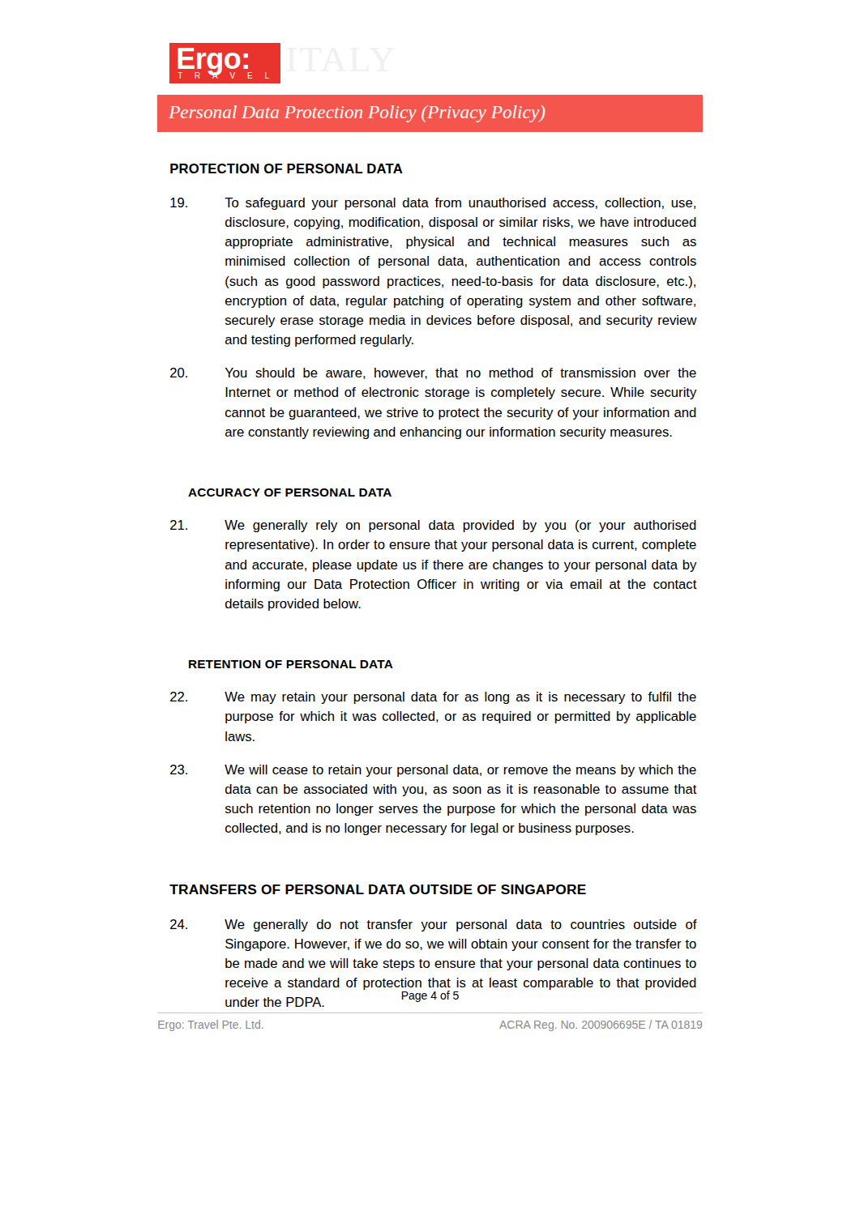Ergo: T R A V E L ITALY
Personal Data Protection Policy (Privacy Policy)
PROTECTION OF PERSONAL DATA
19. To safeguard your personal data from unauthorised access, collection, use, disclosure, copying, modification, disposal or similar risks, we have introduced appropriate administrative, physical and technical measures such as minimised collection of personal data, authentication and access controls (such as good password practices, need-to-basis for data disclosure, etc.), encryption of data, regular patching of operating system and other software, securely erase storage media in devices before disposal, and security review and testing performed regularly.
20. You should be aware, however, that no method of transmission over the Internet or method of electronic storage is completely secure. While security cannot be guaranteed, we strive to protect the security of your information and are constantly reviewing and enhancing our information security measures.
ACCURACY OF PERSONAL DATA
21. We generally rely on personal data provided by you (or your authorised representative). In order to ensure that your personal data is current, complete and accurate, please update us if there are changes to your personal data by informing our Data Protection Officer in writing or via email at the contact details provided below.
RETENTION OF PERSONAL DATA
22. We may retain your personal data for as long as it is necessary to fulfil the purpose for which it was collected, or as required or permitted by applicable laws.
23. We will cease to retain your personal data, or remove the means by which the data can be associated with you, as soon as it is reasonable to assume that such retention no longer serves the purpose for which the personal data was collected, and is no longer necessary for legal or business purposes.
TRANSFERS OF PERSONAL DATA OUTSIDE OF SINGAPORE
24. We generally do not transfer your personal data to countries outside of Singapore. However, if we do so, we will obtain your consent for the transfer to be made and we will take steps to ensure that your personal data continues to receive a standard of protection that is at least comparable to that provided under the PDPA.
Page 4 of 5
Ergo: Travel Pte. Ltd. ACRA Reg. No. 200906695E / TA 01819